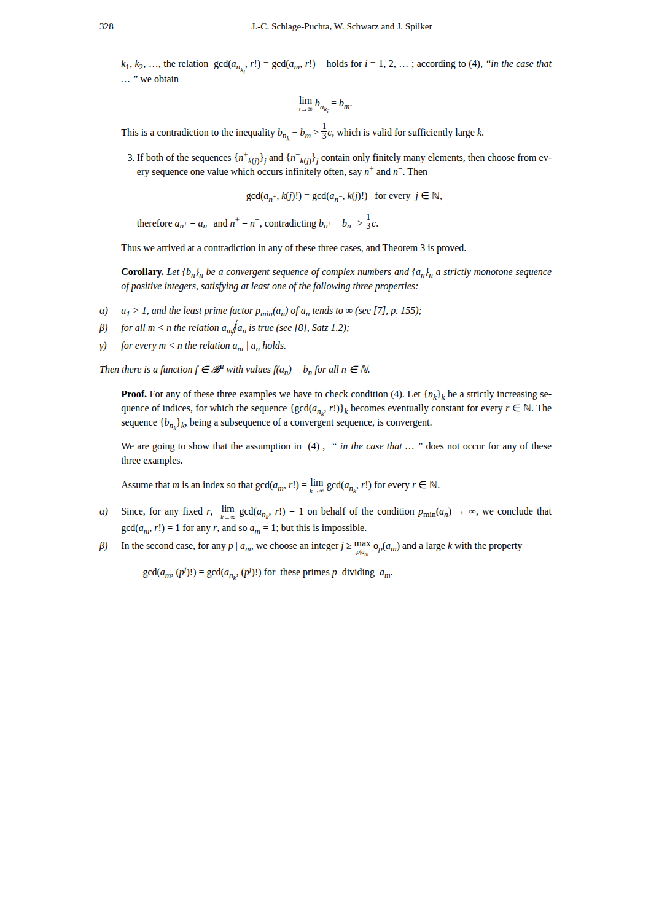328 J.-C. Schlage-Puchta, W. Schwarz and J. Spilker
k1, k2, …, the relation gcd(anki, r!) = gcd(am, r!) holds for i = 1, 2, … ; according to (4), “in the case that … ” we obtain
lim i→∞ bnki = bm.
This is a contradiction to the inequality bnk − bm > 13 c, which is valid for sufficiently large k.
3. If both of the sequences {n+k(j)}j and {n−k(j)}j contain only finitely many elements, then choose from every sequence one value which occurs infinitely often, say n+ and n−. Then
gcd(an+, k(j)!) = gcd(an−, k(j)!) for every j ∈ ℕ,
therefore an+ = an− and n+ = n−, contradicting bn+ − bn− > 13 c.
Thus we arrived at a contradiction in any of these three cases, and Theorem 3 is proved.
Corollary. Let {bn}n be a convergent sequence of complex numbers and {an}n a strictly monotone sequence of positive integers, satisfying at least one of the following three properties:
α) a1 > 1, and the least prime factor pmin(an) of an tends to ∞ (see [7], p. 155);
β) for all m < n the relation am∣an is true (see [8], Satz 1.2);
γ) for every m < n the relation am | an holds.
Then there is a function f ∈ 𝓑u with values f(an) = bn for all n ∈ ℕ.
Proof. For any of these three examples we have to check condition (4). Let {nk}k be a strictly increasing sequence of indices, for which the sequence {gcd(ank, r!)}k becomes eventually constant for every r ∈ ℕ. The sequence {bnk}k, being a subsequence of a convergent sequence, is convergent.
We are going to show that the assumption in (4) , “ in the case that … ” does not occur for any of these three examples.
Assume that m is an index so that gcd(am, r!) = lim k→∞ gcd(ank, r!) for every r ∈ ℕ.
α) Since, for any fixed r, lim k→∞ gcd(ank, r!) = 1 on behalf of the condition pmin(an) → ∞, we conclude that gcd(am, r!) = 1 for any r, and so am = 1; but this is impossible.
β) In the second case, for any p | am, we choose an integer j ≥ max p|am op(am) and a large k with the property
gcd(am, (pj)!) = gcd(ank, (pj)!) for these primes p dividing am.